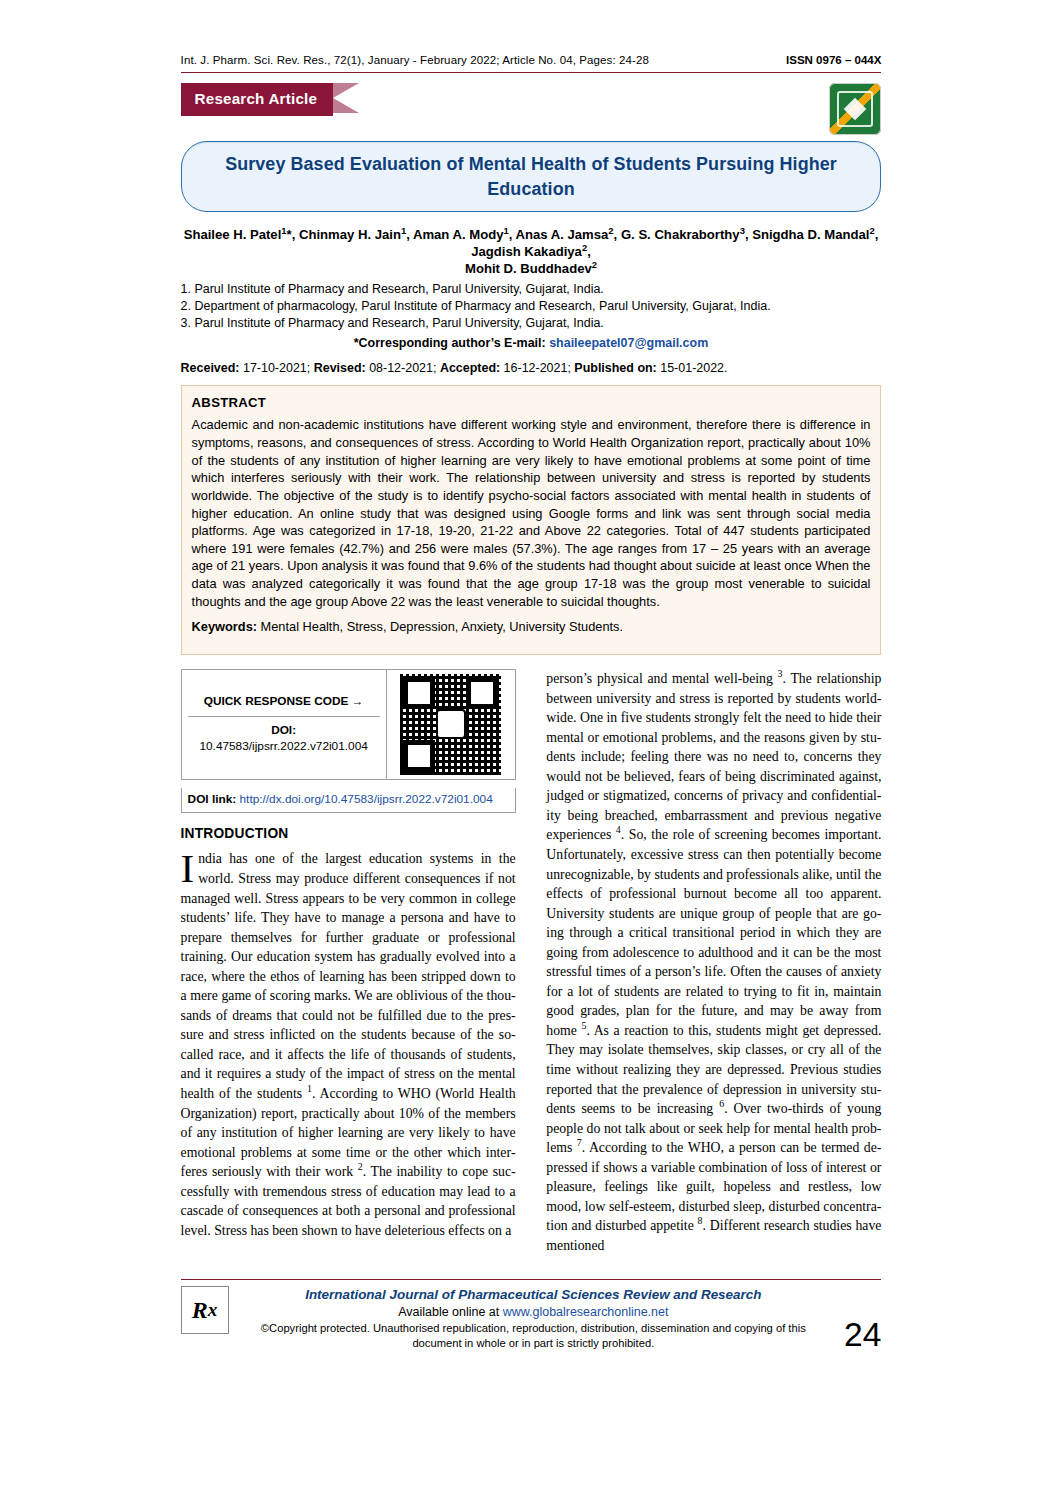Int. J. Pharm. Sci. Rev. Res., 72(1), January - February 2022; Article No. 04, Pages: 24-28
ISSN 0976 – 044X
Research Article
Survey Based Evaluation of Mental Health of Students Pursuing Higher Education
Shailee H. Patel1*, Chinmay H. Jain1, Aman A. Mody1, Anas A. Jamsa2, G. S. Chakraborthy3, Snigdha D. Mandal2, Jagdish Kakadiya2,
Mohit D. Buddhadev2
1. Parul Institute of Pharmacy and Research, Parul University, Gujarat, India.
2. Department of pharmacology, Parul Institute of Pharmacy and Research, Parul University, Gujarat, India.
3. Parul Institute of Pharmacy and Research, Parul University, Gujarat, India.
*Corresponding author’s E-mail: shaileepatel07@gmail.com
Received: 17-10-2021; Revised: 08-12-2021; Accepted: 16-12-2021; Published on: 15-01-2022.
ABSTRACT
Academic and non-academic institutions have different working style and environment, therefore there is difference in symptoms, reasons, and consequences of stress. According to World Health Organization report, practically about 10% of the students of any institution of higher learning are very likely to have emotional problems at some point of time which interferes seriously with their work. The relationship between university and stress is reported by students worldwide. The objective of the study is to identify psycho-social factors associated with mental health in students of higher education. An online study that was designed using Google forms and link was sent through social media platforms. Age was categorized in 17-18, 19-20, 21-22 and Above 22 categories. Total of 447 students participated where 191 were females (42.7%) and 256 were males (57.3%). The age ranges from 17 – 25 years with an average age of 21 years. Upon analysis it was found that 9.6% of the students had thought about suicide at least once When the data was analyzed categorically it was found that the age group 17-18 was the group most venerable to suicidal thoughts and the age group Above 22 was the least venerable to suicidal thoughts.
Keywords: Mental Health, Stress, Depression, Anxiety, University Students.
QUICK RESPONSE CODE →
DOI: 10.47583/ijpsrr.2022.v72i01.004
DOI link: http://dx.doi.org/10.47583/ijpsrr.2022.v72i01.004
INTRODUCTION
India has one of the largest education systems in the world. Stress may produce different consequences if not managed well. Stress appears to be very common in college students’ life. They have to manage a persona and have to prepare themselves for further graduate or professional training. Our education system has gradually evolved into a race, where the ethos of learning has been stripped down to a mere game of scoring marks. We are oblivious of the thousands of dreams that could not be fulfilled due to the pressure and stress inflicted on the students because of the so-called race, and it affects the life of thousands of students, and it requires a study of the impact of stress on the mental health of the students 1. According to WHO (World Health Organization) report, practically about 10% of the members of any institution of higher learning are very likely to have emotional problems at some time or the other which interferes seriously with their work 2. The inability to cope successfully with tremendous stress of education may lead to a cascade of consequences at both a personal and professional level. Stress has been shown to have deleterious effects on a
person’s physical and mental well-being 3. The relationship between university and stress is reported by students worldwide. One in five students strongly felt the need to hide their mental or emotional problems, and the reasons given by students include; feeling there was no need to, concerns they would not be believed, fears of being discriminated against, judged or stigmatized, concerns of privacy and confidentiality being breached, embarrassment and previous negative experiences 4. So, the role of screening becomes important. Unfortunately, excessive stress can then potentially become unrecognizable, by students and professionals alike, until the effects of professional burnout become all too apparent. University students are unique group of people that are going through a critical transitional period in which they are going from adolescence to adulthood and it can be the most stressful times of a person’s life. Often the causes of anxiety for a lot of students are related to trying to fit in, maintain good grades, plan for the future, and may be away from home 5. As a reaction to this, students might get depressed. They may isolate themselves, skip classes, or cry all of the time without realizing they are depressed. Previous studies reported that the prevalence of depression in university students seems to be increasing 6. Over two-thirds of young people do not talk about or seek help for mental health problems 7. According to the WHO, a person can be termed depressed if shows a variable combination of loss of interest or pleasure, feelings like guilt, hopeless and restless, low mood, low self-esteem, disturbed sleep, disturbed concentration and disturbed appetite 8. Different research studies have mentioned
Rx
International Journal of Pharmaceutical Sciences Review and Research
Available online at www.globalresearchonline.net
©Copyright protected. Unauthorised republication, reproduction, distribution, dissemination and copying of this document in whole or in part is strictly prohibited.
24